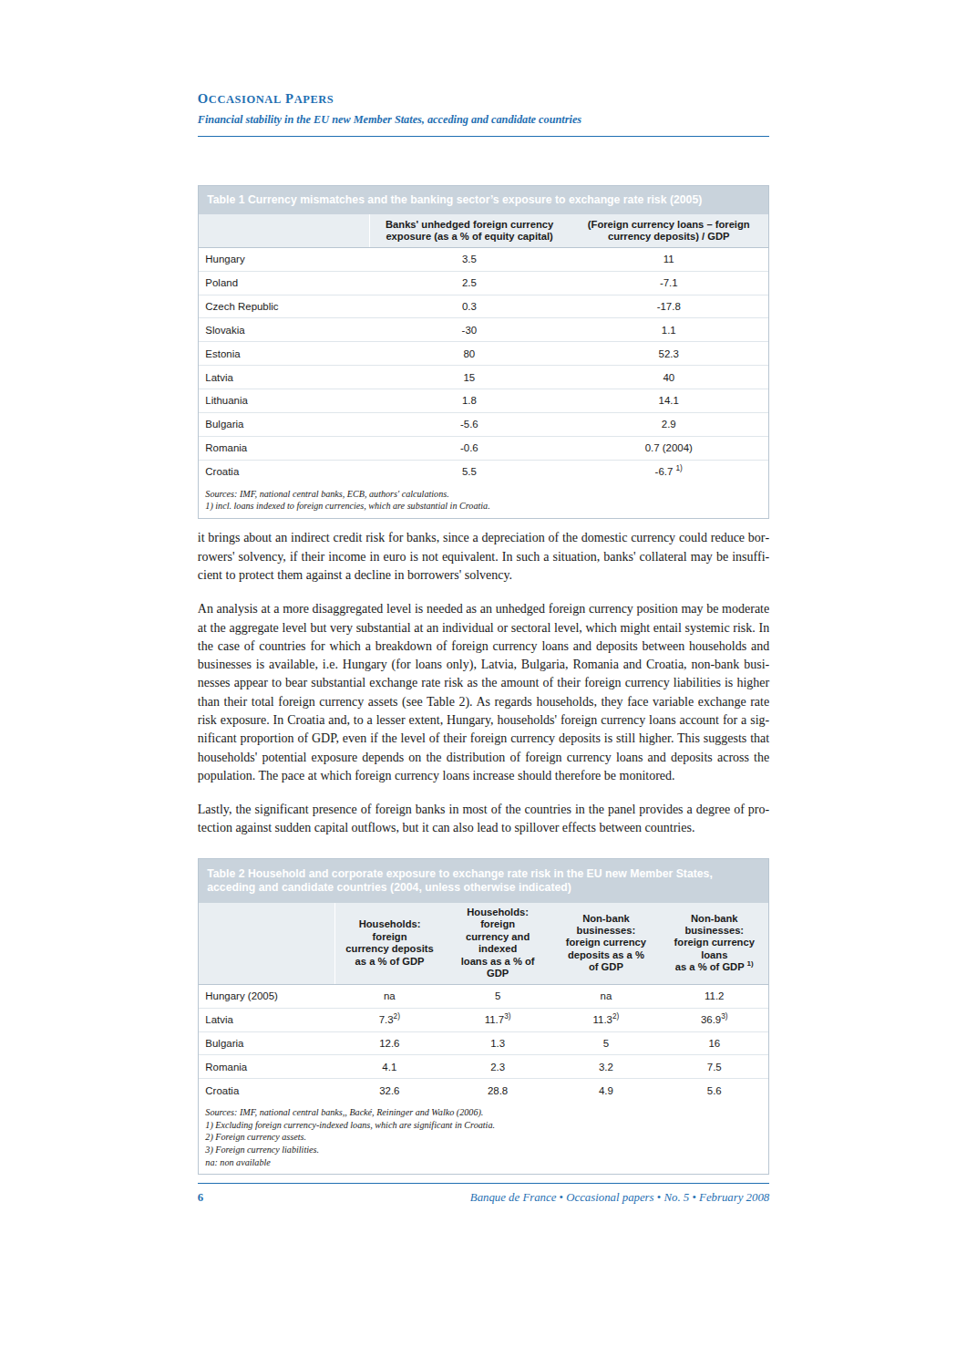OCCASIONAL PAPERS
Financial stability in the EU new Member States, acceding and candidate countries
Table 1 Currency mismatches and the banking sector’s exposure to exchange rate risk (2005)
| | Banks' unhedged foreign currency exposure (as a % of equity capital) | (Foreign currency loans – foreign currency deposits) / GDP |
| --- | --- | --- |
| Hungary | 3.5 | 11 |
| Poland | 2.5 | -7.1 |
| Czech Republic | 0.3 | -17.8 |
| Slovakia | -30 | 1.1 |
| Estonia | 80 | 52.3 |
| Latvia | 15 | 40 |
| Lithuania | 1.8 | 14.1 |
| Bulgaria | -5.6 | 2.9 |
| Romania | -0.6 | 0.7 (2004) |
| Croatia | 5.5 | -6.7 1) |
Sources: IMF, national central banks, ECB, authors' calculations.
1) incl. loans indexed to foreign currencies, which are substantial in Croatia.
it brings about an indirect credit risk for banks, since a depreciation of the domestic currency could reduce borrowers' solvency, if their income in euro is not equivalent. In such a situation, banks' collateral may be insufficient to protect them against a decline in borrowers' solvency.
An analysis at a more disaggregated level is needed as an unhedged foreign currency position may be moderate at the aggregate level but very substantial at an individual or sectoral level, which might entail systemic risk. In the case of countries for which a breakdown of foreign currency loans and deposits between households and businesses is available, i.e. Hungary (for loans only), Latvia, Bulgaria, Romania and Croatia, non-bank businesses appear to bear substantial exchange rate risk as the amount of their foreign currency liabilities is higher than their total foreign currency assets (see Table 2). As regards households, they face variable exchange rate risk exposure. In Croatia and, to a lesser extent, Hungary, households' foreign currency loans account for a significant proportion of GDP, even if the level of their foreign currency deposits is still higher. This suggests that households' potential exposure depends on the distribution of foreign currency loans and deposits across the population. The pace at which foreign currency loans increase should therefore be monitored.
Lastly, the significant presence of foreign banks in most of the countries in the panel provides a degree of protection against sudden capital outflows, but it can also lead to spillover effects between countries.
Table 2 Household and corporate exposure to exchange rate risk in the EU new Member States,
acceding and candidate countries (2004, unless otherwise indicated)
| | Households: foreign currency deposits as a % of GDP | Households: foreign currency and indexed loans as a % of GDP | Non-bank businesses: foreign currency deposits as a % of GDP | Non-bank businesses: foreign currency loans as a % of GDP 1) |
| --- | --- | --- | --- | --- |
| Hungary (2005) | na | 5 | na | 11.2 |
| Latvia | 7.3 2) | 11.7 3) | 11.3 2) | 36.9 3) |
| Bulgaria | 12.6 | 1.3 | 5 | 16 |
| Romania | 4.1 | 2.3 | 3.2 | 7.5 |
| Croatia | 32.6 | 28.8 | 4.9 | 5.6 |
Sources: IMF, national central banks,, Backé, Reininger and Walko (2006).
1) Excluding foreign currency-indexed loans, which are significant in Croatia.
2) Foreign currency assets.
3) Foreign currency liabilities.
na: non available
6
Banque de France • Occasional papers • No. 5 • February 2008